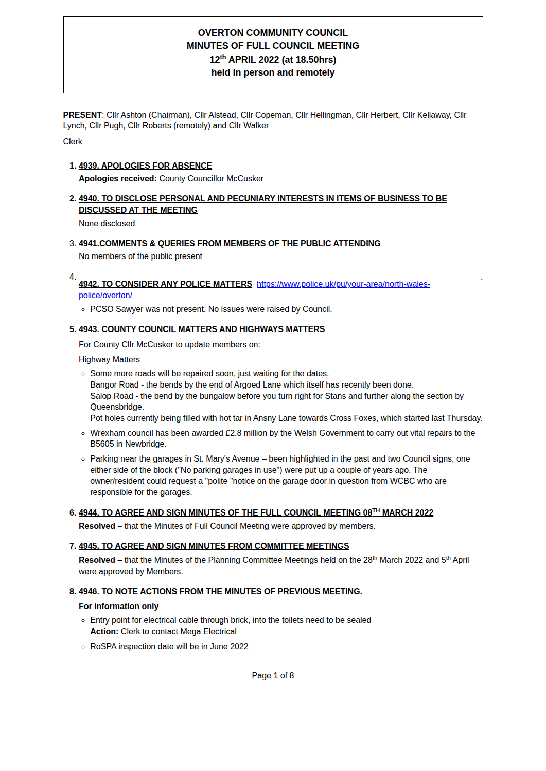OVERTON COMMUNITY COUNCIL
MINUTES OF FULL COUNCIL MEETING
12th APRIL 2022 (at 18.50hrs)
held in person and remotely
PRESENT: Cllr Ashton (Chairman), Cllr Alstead, Cllr Copeman, Cllr Hellingman, Cllr Herbert, Cllr Kellaway, Cllr Lynch, Cllr Pugh, Cllr Roberts (remotely) and Cllr Walker
Clerk
4939. APOLOGIES FOR ABSENCE
Apologies received: County Councillor McCusker
4940. TO DISCLOSE PERSONAL AND PECUNIARY INTERESTS IN ITEMS OF BUSINESS TO BE DISCUSSED AT THE MEETING
None disclosed
4941.COMMENTS & QUERIES FROM MEMBERS OF THE PUBLIC ATTENDING
No members of the public present
.
4942. TO CONSIDER ANY POLICE MATTERS https://www.police.uk/pu/your-area/north-wales-police/overton/
PCSO Sawyer was not present. No issues were raised by Council.
4943. COUNTY COUNCIL MATTERS AND HIGHWAYS MATTERS For County Cllr McCusker to update members on: Highway Matters
Some more roads will be repaired soon, just waiting for the dates.
Bangor Road - the bends by the end of Argoed Lane which itself has recently been done.
Salop Road - the bend by the bungalow before you turn right for Stans and further along the section by Queensbridge.
Pot holes currently being filled with hot tar in Ansny Lane towards Cross Foxes, which started last Thursday.
Wrexham council has been awarded £2.8 million by the Welsh Government to carry out vital repairs to the B5605 in Newbridge.
Parking near the garages in St. Mary's Avenue – been highlighted in the past and two Council signs, one either side of the block ("No parking garages in use") were put up a couple of years ago. The owner/resident could request a "polite "notice on the garage door in question from WCBC who are responsible for the garages.
4944. TO AGREE AND SIGN MINUTES OF THE FULL COUNCIL MEETING 08TH MARCH 2022
Resolved – that the Minutes of Full Council Meeting were approved by members.
4945. TO AGREE AND SIGN MINUTES FROM COMMITTEE MEETINGS
Resolved – that the Minutes of the Planning Committee Meetings held on the 28th March 2022 and 5th April were approved by Members.
4946. TO NOTE ACTIONS FROM THE MINUTES OF PREVIOUS MEETING. For information only
Entry point for electrical cable through brick, into the toilets need to be sealed
Action: Clerk to contact Mega Electrical
RoSPA inspection date will be in June 2022
Page 1 of 8